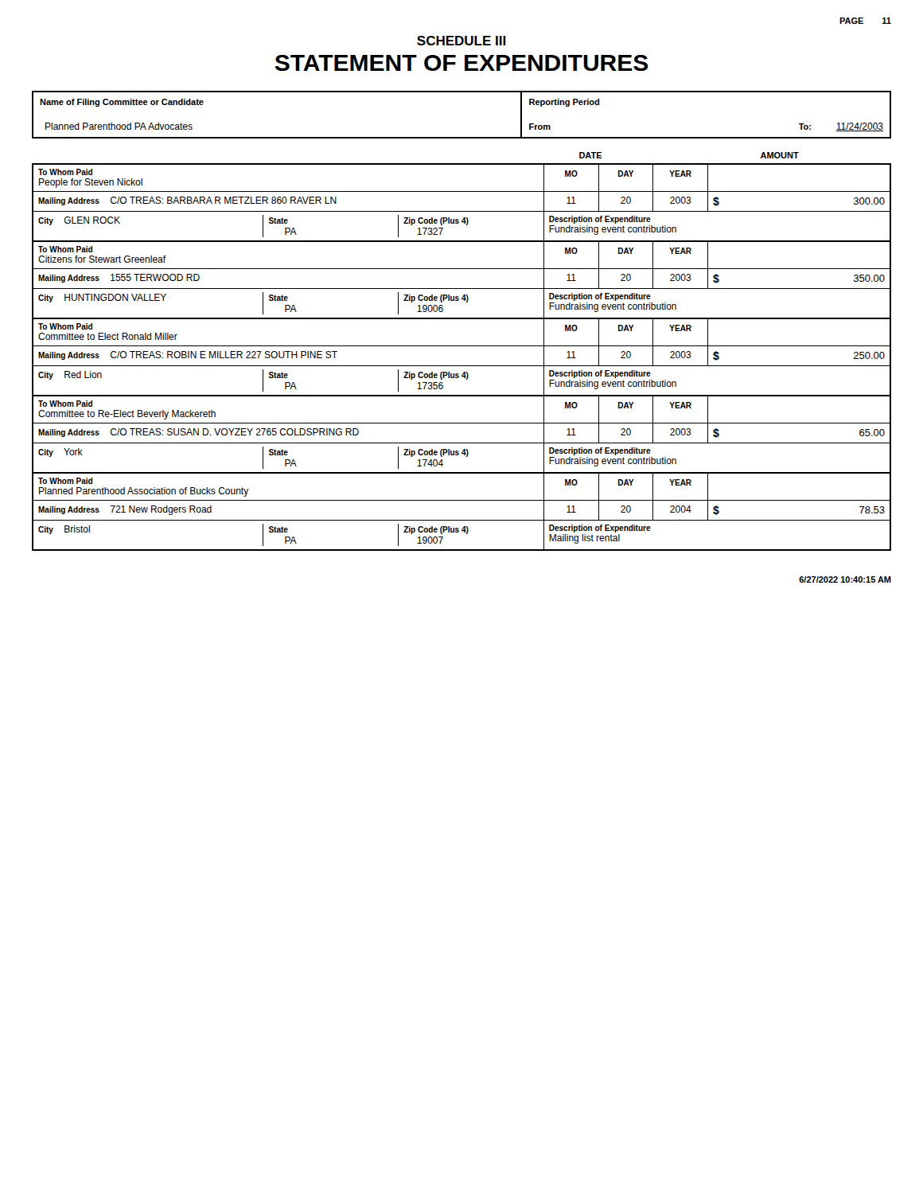PAGE 11
SCHEDULE III
STATEMENT OF EXPENDITURES
| Name of Filing Committee or Candidate Planned Parenthood PA Advocates | Reporting Period / From / To: / 11/24/2003 / |
| | DATE | AMOUNT |
| To Whom Paid People for Steven Nickol | MO | DAY | YEAR | |
| Mailing Address C/O TREAS: BARBARA R METZLER 860 RAVER LN | 11 | 20 | 2003 | / $ / 300.00 / |
| / City GLEN ROCK / State PA / Zip Code (Plus 4) 17327 / | Description of Expenditure Fundraising event contribution |
| To Whom Paid Citizens for Stewart Greenleaf | MO | DAY | YEAR | |
| Mailing Address 1555 TERWOOD RD | 11 | 20 | 2003 | / $ / 350.00 / |
| / City HUNTINGDON VALLEY / State PA / Zip Code (Plus 4) 19006 / | Description of Expenditure Fundraising event contribution |
| To Whom Paid Committee to Elect Ronald Miller | MO | DAY | YEAR | |
| Mailing Address C/O TREAS: ROBIN E MILLER 227 SOUTH PINE ST | 11 | 20 | 2003 | / $ / 250.00 / |
| / City Red Lion / State PA / Zip Code (Plus 4) 17356 / | Description of Expenditure Fundraising event contribution |
| To Whom Paid Committee to Re-Elect Beverly Mackereth | MO | DAY | YEAR | |
| Mailing Address C/O TREAS: SUSAN D. VOYZEY 2765 COLDSPRING RD | 11 | 20 | 2003 | / $ / 65.00 / |
| / City York / State PA / Zip Code (Plus 4) 17404 / | Description of Expenditure Fundraising event contribution |
| To Whom Paid Planned Parenthood Association of Bucks County | MO | DAY | YEAR | |
| Mailing Address 721 New Rodgers Road | 11 | 20 | 2004 | / $ / 78.53 / |
| / City Bristol / State PA / Zip Code (Plus 4) 19007 / | Description of Expenditure Mailing list rental |
6/27/2022 10:40:15 AM